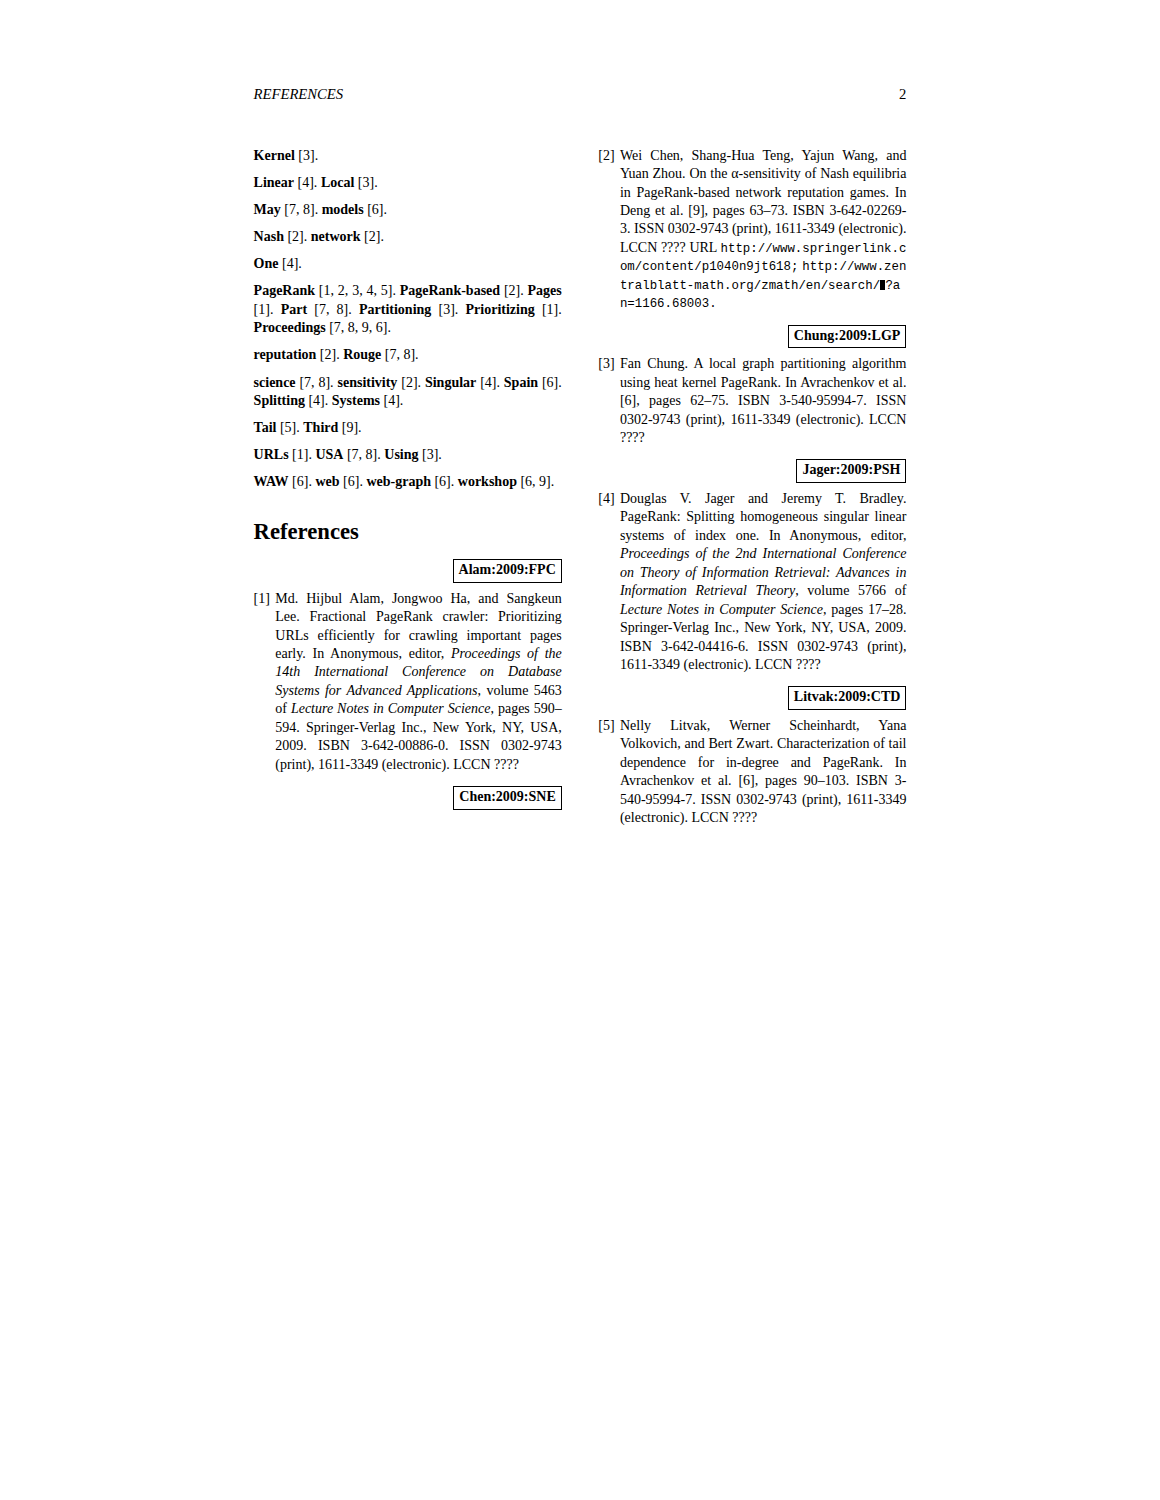REFERENCES 2
Kernel [3].
Linear [4]. Local [3].
May [7, 8]. models [6].
Nash [2]. network [2].
One [4].
PageRank [1, 2, 3, 4, 5]. PageRank-based [2]. Pages [1]. Part [7, 8]. Partitioning [3]. Prioritizing [1]. Proceedings [7, 8, 9, 6].
reputation [2]. Rouge [7, 8].
science [7, 8]. sensitivity [2]. Singular [4]. Spain [6]. Splitting [4]. Systems [4].
Tail [5]. Third [9].
URLs [1]. USA [7, 8]. Using [3].
WAW [6]. web [6]. web-graph [6]. workshop [6, 9].
References
Alam:2009:FPC
[1]
Md. Hijbul Alam, Jongwoo Ha, and Sangkeun Lee. Fractional PageRank crawler: Prioritizing URLs efficiently for crawling important pages early. In Anonymous, editor, Proceedings of the 14th International Conference on Database Systems for Advanced Applications, volume 5463 of Lecture Notes in Computer Science, pages 590–594. Springer-Verlag Inc., New York, NY, USA, 2009. ISBN 3-642-00886-0. ISSN 0302-9743 (print), 1611-3349 (electronic). LCCN ????
Chen:2009:SNE
[2]
Wei Chen, Shang-Hua Teng, Yajun Wang, and Yuan Zhou. On the α-sensitivity of Nash equilibria in PageRank-based network reputation games. In Deng et al. [9], pages 63–73. ISBN 3-642-02269-3. ISSN 0302-9743 (print), 1611-3349 (electronic). LCCN ???? URL http://www.springerlink.com/content/p1040n9jt618; http://www.zentralblatt-math.org/zmath/en/search/ ?an=1166.68003.
Chung:2009:LGP
[3]
Fan Chung. A local graph partitioning algorithm using heat kernel PageRank. In Avrachenkov et al. [6], pages 62–75. ISBN 3-540-95994-7. ISSN 0302-9743 (print), 1611-3349 (electronic). LCCN ????
Jager:2009:PSH
[4]
Douglas V. Jager and Jeremy T. Bradley. PageRank: Splitting homogeneous singular linear systems of index one. In Anonymous, editor, Proceedings of the 2nd International Conference on Theory of Information Retrieval: Advances in Information Retrieval Theory, volume 5766 of Lecture Notes in Computer Science, pages 17–28. Springer-Verlag Inc., New York, NY, USA, 2009. ISBN 3-642-04416-6. ISSN 0302-9743 (print), 1611-3349 (electronic). LCCN ????
Litvak:2009:CTD
[5]
Nelly Litvak, Werner Scheinhardt, Yana Volkovich, and Bert Zwart. Characterization of tail dependence for in-degree and PageRank. In Avrachenkov et al. [6], pages 90–103. ISBN 3-540-95994-7. ISSN 0302-9743 (print), 1611-3349 (electronic). LCCN ????